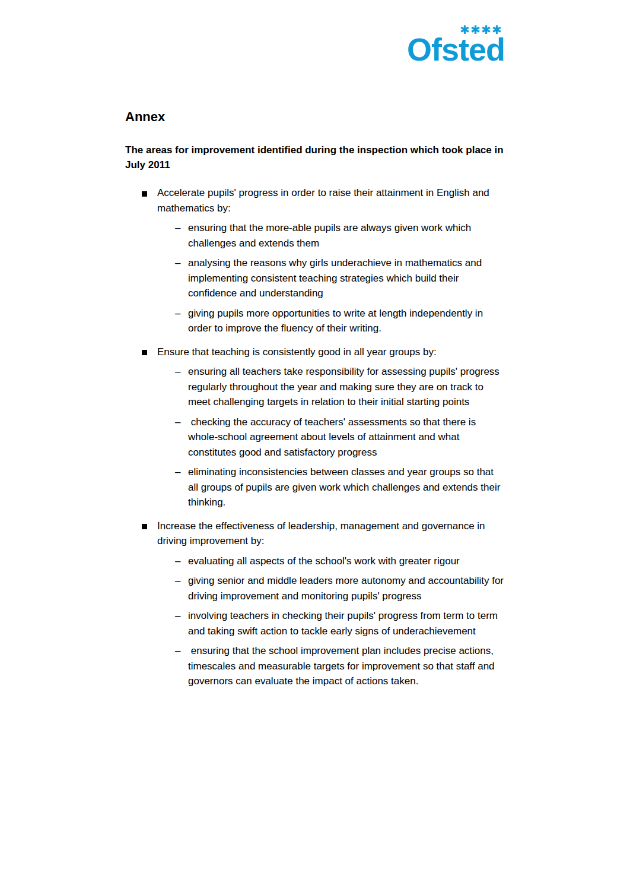✱✱✱✱ Ofsted
Annex
The areas for improvement identified during the inspection which took place in July 2011
Accelerate pupils' progress in order to raise their attainment in English and mathematics by:
ensuring that the more-able pupils are always given work which challenges and extends them
analysing the reasons why girls underachieve in mathematics and implementing consistent teaching strategies which build their confidence and understanding
giving pupils more opportunities to write at length independently in order to improve the fluency of their writing.
Ensure that teaching is consistently good in all year groups by:
ensuring all teachers take responsibility for assessing pupils' progress regularly throughout the year and making sure they are on track to meet challenging targets in relation to their initial starting points
checking the accuracy of teachers' assessments so that there is whole-school agreement about levels of attainment and what constitutes good and satisfactory progress
eliminating inconsistencies between classes and year groups so that all groups of pupils are given work which challenges and extends their thinking.
Increase the effectiveness of leadership, management and governance in driving improvement by:
evaluating all aspects of the school's work with greater rigour
giving senior and middle leaders more autonomy and accountability for driving improvement and monitoring pupils' progress
involving teachers in checking their pupils' progress from term to term and taking swift action to tackle early signs of underachievement
ensuring that the school improvement plan includes precise actions, timescales and measurable targets for improvement so that staff and governors can evaluate the impact of actions taken.